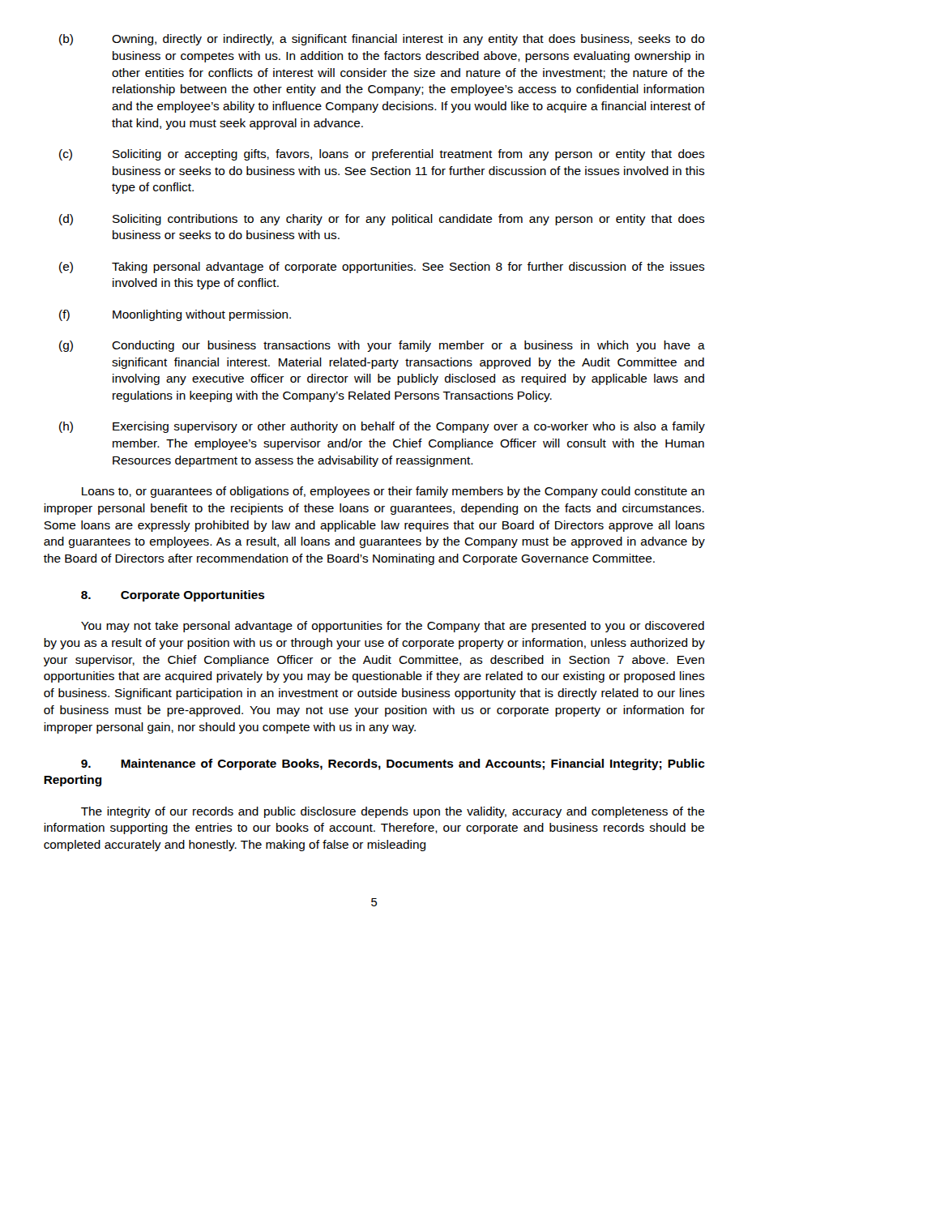(b) Owning, directly or indirectly, a significant financial interest in any entity that does business, seeks to do business or competes with us. In addition to the factors described above, persons evaluating ownership in other entities for conflicts of interest will consider the size and nature of the investment; the nature of the relationship between the other entity and the Company; the employee’s access to confidential information and the employee’s ability to influence Company decisions. If you would like to acquire a financial interest of that kind, you must seek approval in advance.
(c) Soliciting or accepting gifts, favors, loans or preferential treatment from any person or entity that does business or seeks to do business with us. See Section 11 for further discussion of the issues involved in this type of conflict.
(d) Soliciting contributions to any charity or for any political candidate from any person or entity that does business or seeks to do business with us.
(e) Taking personal advantage of corporate opportunities. See Section 8 for further discussion of the issues involved in this type of conflict.
(f) Moonlighting without permission.
(g) Conducting our business transactions with your family member or a business in which you have a significant financial interest. Material related-party transactions approved by the Audit Committee and involving any executive officer or director will be publicly disclosed as required by applicable laws and regulations in keeping with the Company’s Related Persons Transactions Policy.
(h) Exercising supervisory or other authority on behalf of the Company over a co-worker who is also a family member. The employee’s supervisor and/or the Chief Compliance Officer will consult with the Human Resources department to assess the advisability of reassignment.
Loans to, or guarantees of obligations of, employees or their family members by the Company could constitute an improper personal benefit to the recipients of these loans or guarantees, depending on the facts and circumstances. Some loans are expressly prohibited by law and applicable law requires that our Board of Directors approve all loans and guarantees to employees. As a result, all loans and guarantees by the Company must be approved in advance by the Board of Directors after recommendation of the Board’s Nominating and Corporate Governance Committee.
8. Corporate Opportunities
You may not take personal advantage of opportunities for the Company that are presented to you or discovered by you as a result of your position with us or through your use of corporate property or information, unless authorized by your supervisor, the Chief Compliance Officer or the Audit Committee, as described in Section 7 above. Even opportunities that are acquired privately by you may be questionable if they are related to our existing or proposed lines of business. Significant participation in an investment or outside business opportunity that is directly related to our lines of business must be pre-approved. You may not use your position with us or corporate property or information for improper personal gain, nor should you compete with us in any way.
9. Maintenance of Corporate Books, Records, Documents and Accounts; Financial Integrity; Public Reporting
The integrity of our records and public disclosure depends upon the validity, accuracy and completeness of the information supporting the entries to our books of account. Therefore, our corporate and business records should be completed accurately and honestly. The making of false or misleading
5